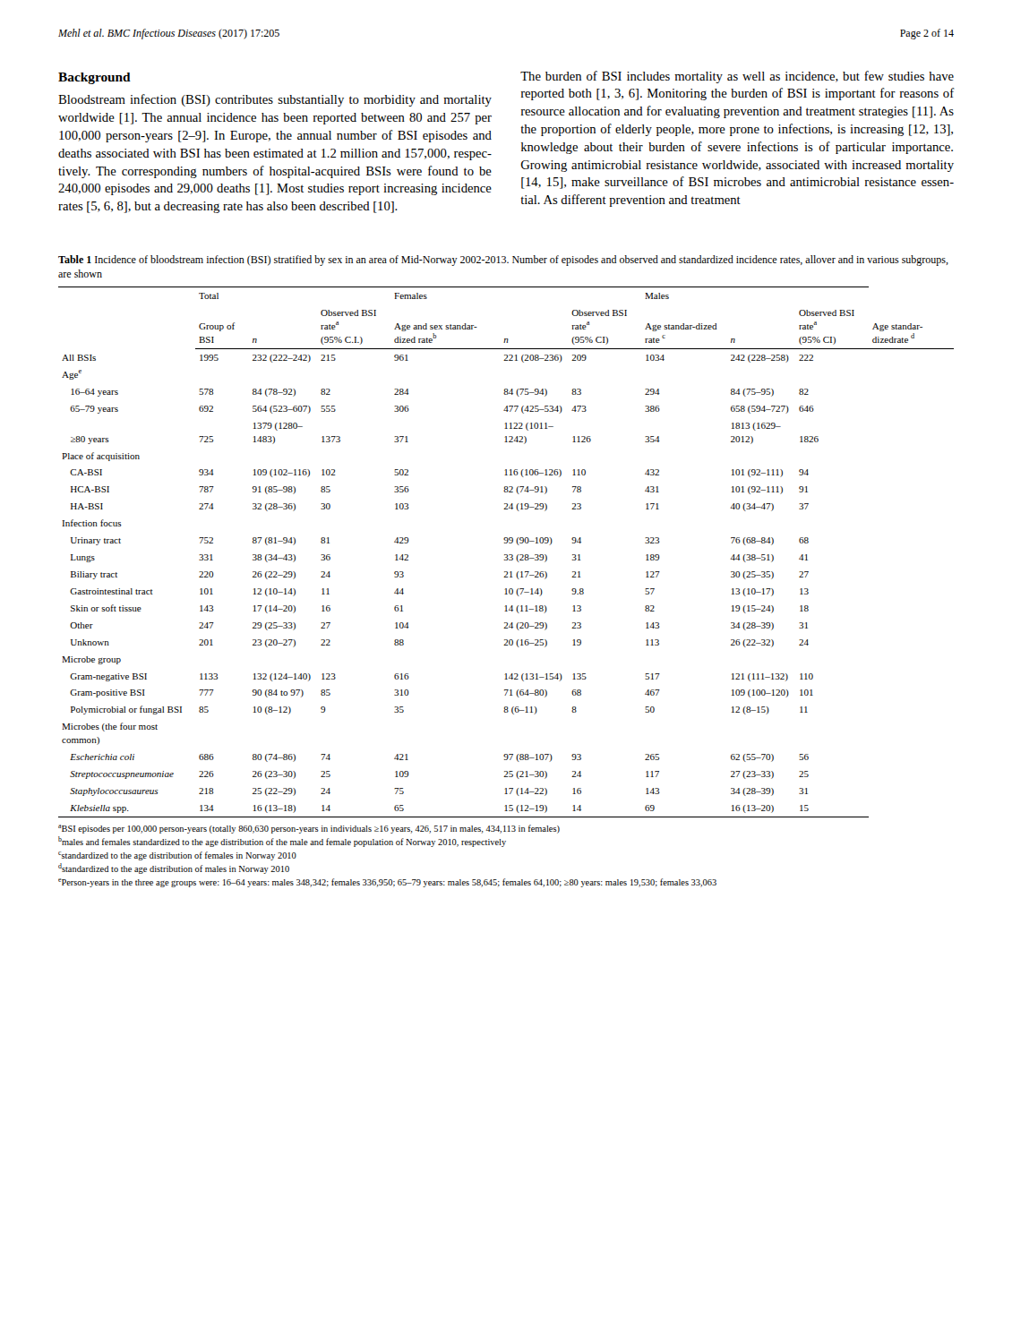Mehl et al. BMC Infectious Diseases (2017) 17:205
Page 2 of 14
Background
Bloodstream infection (BSI) contributes substantially to morbidity and mortality worldwide [1]. The annual incidence has been reported between 80 and 257 per 100,000 person-years [2–9]. In Europe, the annual number of BSI episodes and deaths associated with BSI has been estimated at 1.2 million and 157,000, respectively. The corresponding numbers of hospital-acquired BSIs were found to be 240,000 episodes and 29,000 deaths [1]. Most studies report increasing incidence rates [5, 6, 8], but a decreasing rate has also been described [10].
The burden of BSI includes mortality as well as incidence, but few studies have reported both [1, 3, 6]. Monitoring the burden of BSI is important for reasons of resource allocation and for evaluating prevention and treatment strategies [11]. As the proportion of elderly people, more prone to infections, is increasing [12, 13], knowledge about their burden of severe infections is of particular importance. Growing antimicrobial resistance worldwide, associated with increased mortality [14, 15], make surveillance of BSI microbes and antimicrobial resistance essential. As different prevention and treatment
Table 1 Incidence of bloodstream infection (BSI) stratified by sex in an area of Mid-Norway 2002-2013. Number of episodes and observed and standardized incidence rates, allover and in various subgroups, are shown
| | Total | Females | Males |
| --- | --- | --- | --- |
| Group of BSI | n | Observed BSI rate a (95% C.I.) | Age and sex standar- dized rate b | n | Observed BSI rate a (95% CI) | Age standar-dized rate c | n | Observed BSI rate a (95% CI) | Age standar-dizedrate d |
| All BSIs | 1995 | 232 (222–242) | 215 | 961 | 221 (208–236) | 209 | 1034 | 242 (228–258) | 222 |
| Age e | |
| 16–64 years | 578 | 84 (78–92) | 82 | 284 | 84 (75–94) | 83 | 294 | 84 (75–95) | 82 |
| 65–79 years | 692 | 564 (523–607) | 555 | 306 | 477 (425–534) | 473 | 386 | 658 (594–727) | 646 |
| ≥80 years | 725 | 1379 (1280–1483) | 1373 | 371 | 1122 (1011–1242) | 1126 | 354 | 1813 (1629–2012) | 1826 |
| Place of acquisition | |
| CA-BSI | 934 | 109 (102–116) | 102 | 502 | 116 (106–126) | 110 | 432 | 101 (92–111) | 94 |
| HCA-BSI | 787 | 91 (85–98) | 85 | 356 | 82 (74–91) | 78 | 431 | 101 (92–111) | 91 |
| HA-BSI | 274 | 32 (28–36) | 30 | 103 | 24 (19–29) | 23 | 171 | 40 (34–47) | 37 |
| Infection focus | |
| Urinary tract | 752 | 87 (81–94) | 81 | 429 | 99 (90–109) | 94 | 323 | 76 (68–84) | 68 |
| Lungs | 331 | 38 (34–43) | 36 | 142 | 33 (28–39) | 31 | 189 | 44 (38–51) | 41 |
| Biliary tract | 220 | 26 (22–29) | 24 | 93 | 21 (17–26) | 21 | 127 | 30 (25–35) | 27 |
| Gastrointestinal tract | 101 | 12 (10–14) | 11 | 44 | 10 (7–14) | 9.8 | 57 | 13 (10–17) | 13 |
| Skin or soft tissue | 143 | 17 (14–20) | 16 | 61 | 14 (11–18) | 13 | 82 | 19 (15–24) | 18 |
| Other | 247 | 29 (25–33) | 27 | 104 | 24 (20–29) | 23 | 143 | 34 (28–39) | 31 |
| Unknown | 201 | 23 (20–27) | 22 | 88 | 20 (16–25) | 19 | 113 | 26 (22–32) | 24 |
| Microbe group | |
| Gram-negative BSI | 1133 | 132 (124–140) | 123 | 616 | 142 (131–154) | 135 | 517 | 121 (111–132) | 110 |
| Gram-positive BSI | 777 | 90 (84 to 97) | 85 | 310 | 71 (64–80) | 68 | 467 | 109 (100–120) | 101 |
| Polymicrobial or fungal BSI | 85 | 10 (8–12) | 9 | 35 | 8 (6–11) | 8 | 50 | 12 (8–15) | 11 |
| Microbes (the four most common) | |
| Escherichia coli | 686 | 80 (74–86) | 74 | 421 | 97 (88–107) | 93 | 265 | 62 (55–70) | 56 |
| Streptococcuspneumoniae | 226 | 26 (23–30) | 25 | 109 | 25 (21–30) | 24 | 117 | 27 (23–33) | 25 |
| Staphylococcusaureus | 218 | 25 (22–29) | 24 | 75 | 17 (14–22) | 16 | 143 | 34 (28–39) | 31 |
| Klebsiella spp. | 134 | 16 (13–18) | 14 | 65 | 15 (12–19) | 14 | 69 | 16 (13–20) | 15 |
aBSI episodes per 100,000 person-years (totally 860,630 person-years in individuals ≥16 years, 426, 517 in males, 434,113 in females)
bmales and females standardized to the age distribution of the male and female population of Norway 2010, respectively
cstandardized to the age distribution of females in Norway 2010
dstandardized to the age distribution of males in Norway 2010
ePerson-years in the three age groups were: 16–64 years: males 348,342; females 336,950; 65–79 years: males 58,645; females 64,100; ≥80 years: males 19,530; females 33,063